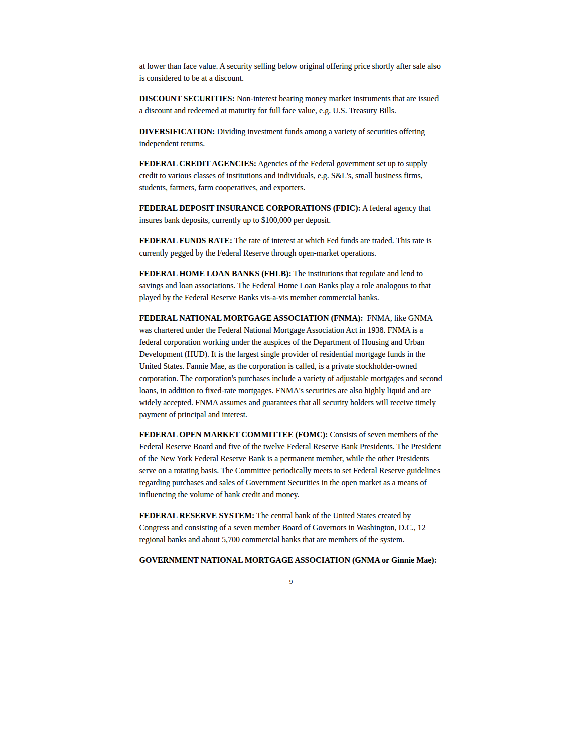at lower than face value. A security selling below original offering price shortly after sale also is considered to be at a discount.
DISCOUNT SECURITIES: Non-interest bearing money market instruments that are issued a discount and redeemed at maturity for full face value, e.g. U.S. Treasury Bills.
DIVERSIFICATION: Dividing investment funds among a variety of securities offering independent returns.
FEDERAL CREDIT AGENCIES: Agencies of the Federal government set up to supply credit to various classes of institutions and individuals, e.g. S&L's, small business firms, students, farmers, farm cooperatives, and exporters.
FEDERAL DEPOSIT INSURANCE CORPORATIONS (FDIC): A federal agency that insures bank deposits, currently up to $100,000 per deposit.
FEDERAL FUNDS RATE: The rate of interest at which Fed funds are traded. This rate is currently pegged by the Federal Reserve through open-market operations.
FEDERAL HOME LOAN BANKS (FHLB): The institutions that regulate and lend to savings and loan associations. The Federal Home Loan Banks play a role analogous to that played by the Federal Reserve Banks vis-a-vis member commercial banks.
FEDERAL NATIONAL MORTGAGE ASSOCIATION (FNMA): FNMA, like GNMA was chartered under the Federal National Mortgage Association Act in 1938. FNMA is a federal corporation working under the auspices of the Department of Housing and Urban Development (HUD). It is the largest single provider of residential mortgage funds in the United States. Fannie Mae, as the corporation is called, is a private stockholder-owned corporation. The corporation's purchases include a variety of adjustable mortgages and second loans, in addition to fixed-rate mortgages. FNMA's securities are also highly liquid and are widely accepted. FNMA assumes and guarantees that all security holders will receive timely payment of principal and interest.
FEDERAL OPEN MARKET COMMITTEE (FOMC): Consists of seven members of the Federal Reserve Board and five of the twelve Federal Reserve Bank Presidents. The President of the New York Federal Reserve Bank is a permanent member, while the other Presidents serve on a rotating basis. The Committee periodically meets to set Federal Reserve guidelines regarding purchases and sales of Government Securities in the open market as a means of influencing the volume of bank credit and money.
FEDERAL RESERVE SYSTEM: The central bank of the United States created by Congress and consisting of a seven member Board of Governors in Washington, D.C., 12 regional banks and about 5,700 commercial banks that are members of the system.
GOVERNMENT NATIONAL MORTGAGE ASSOCIATION (GNMA or Ginnie Mae):
9